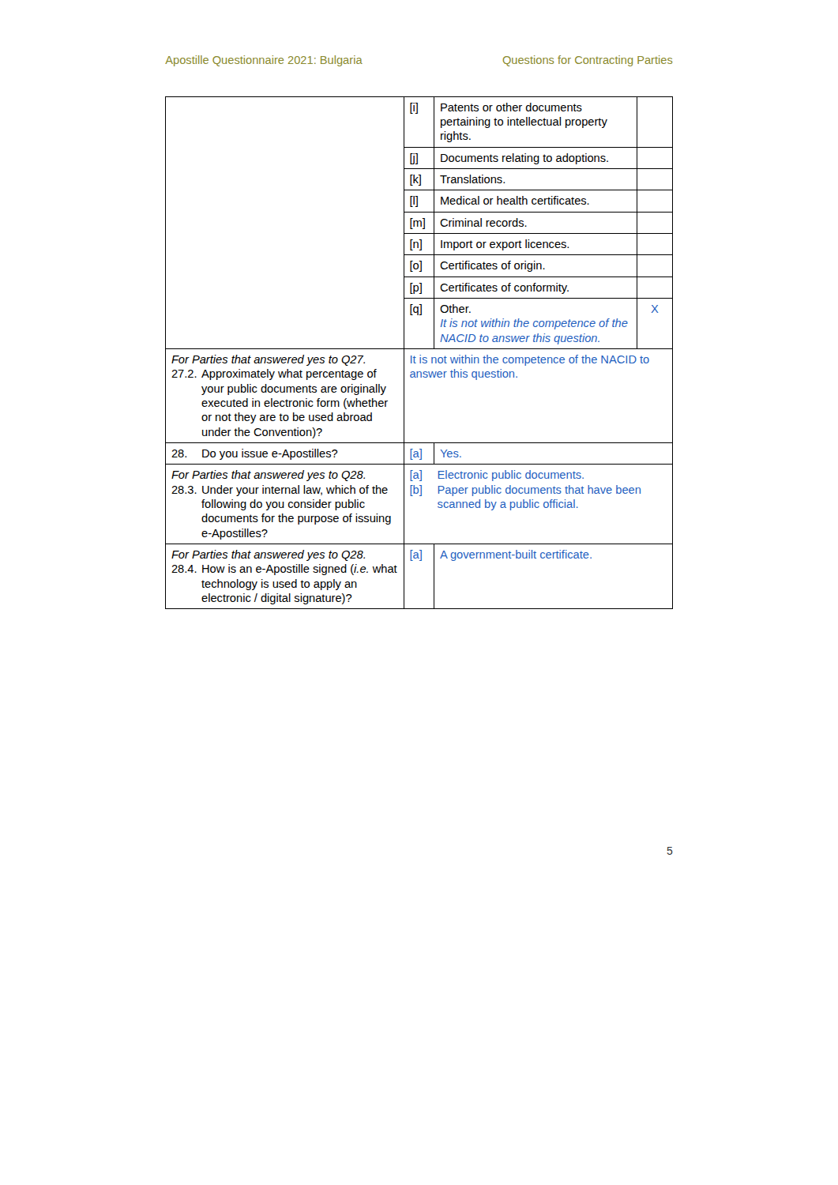Apostille Questionnaire 2021: Bulgaria
Questions for Contracting Parties
| | [i] | Patents or other documents pertaining to intellectual property rights. | |
| [j] | Documents relating to adoptions. | |
| [k] | Translations. | |
| [l] | Medical or health certificates. | |
| [m] | Criminal records. | |
| [n] | Import or export licences. | |
| [o] | Certificates of origin. | |
| [p] | Certificates of conformity. | |
| [q] | Other. It is not within the competence of the NACID to answer this question. | X |
| For Parties that answered yes to Q27. 27.2. Approximately what percentage of your public documents are originally executed in electronic form (whether or not they are to be used abroad under the Convention)? | It is not within the competence of the NACID to answer this question. |
| 28. Do you issue e-Apostilles? | [a] | Yes. |
| For Parties that answered yes to Q28. 28.3. Under your internal law, which of the following do you consider public documents for the purpose of issuing e-Apostilles? | [a] Electronic public documents. [b] Paper public documents that have been scanned by a public official. |
| For Parties that answered yes to Q28. 28.4. How is an e-Apostille signed ( i.e. what technology is used to apply an electronic / digital signature)? | [a] | A government-built certificate. |
5